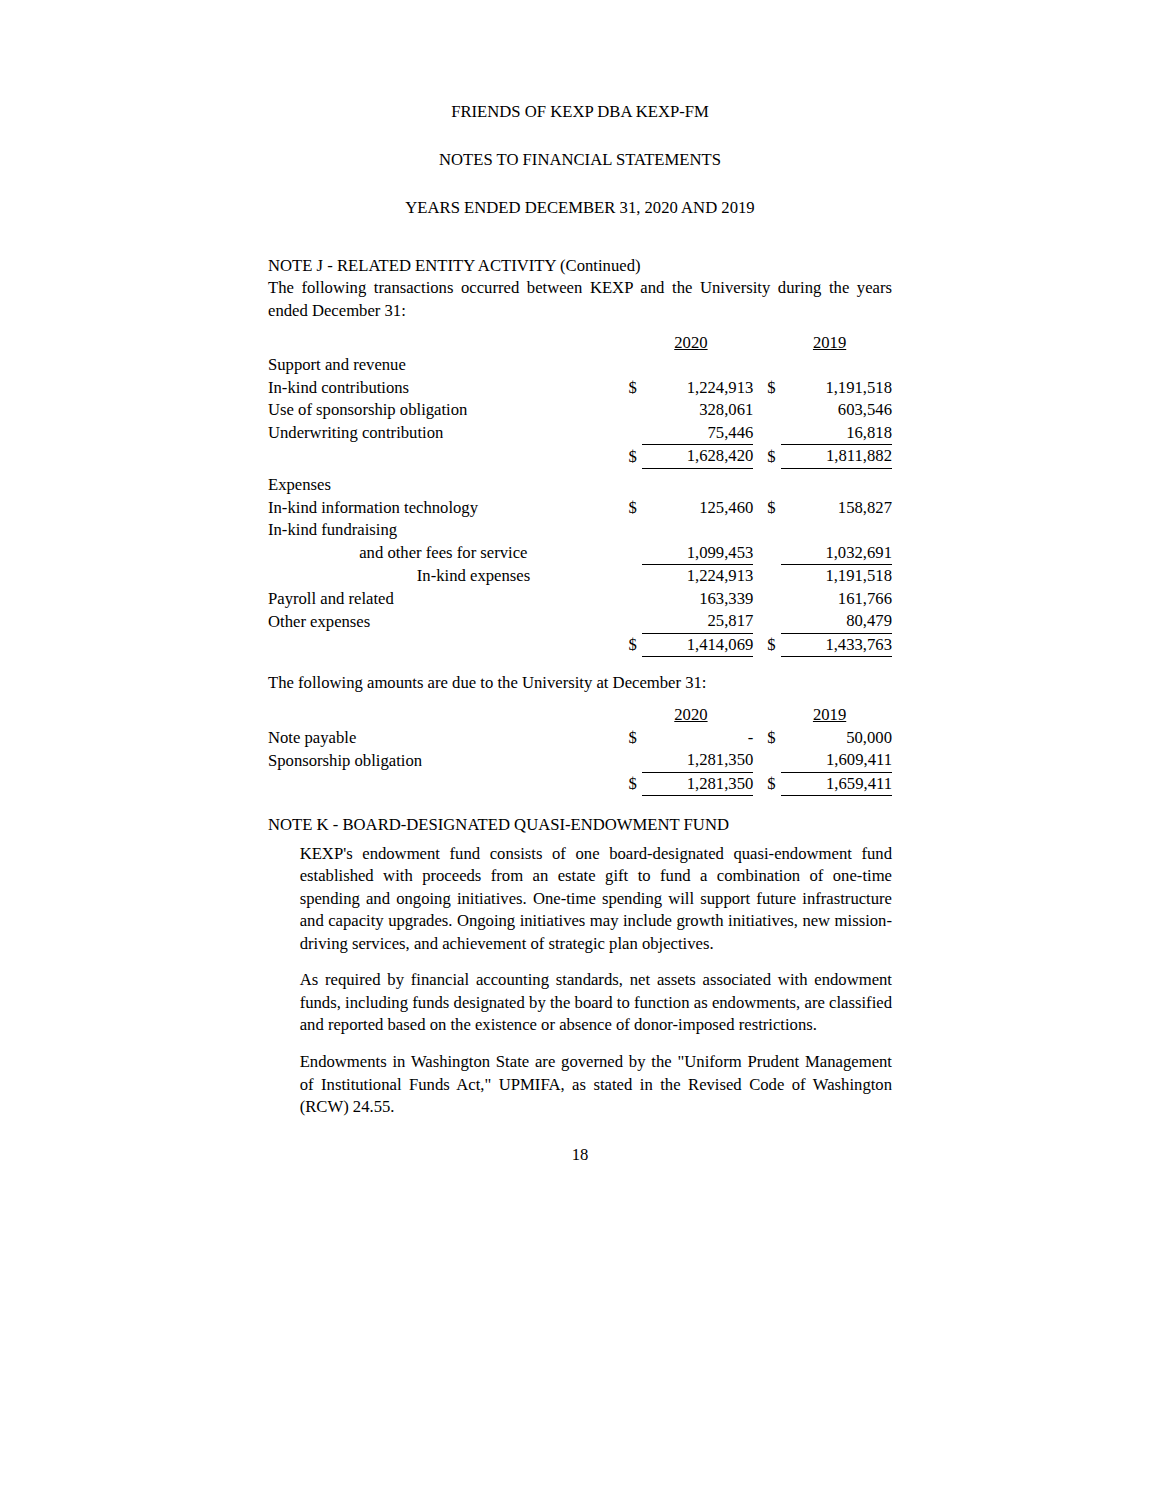FRIENDS OF KEXP DBA KEXP-FM
NOTES TO FINANCIAL STATEMENTS
YEARS ENDED DECEMBER 31, 2020 AND 2019
NOTE J - RELATED ENTITY ACTIVITY (Continued)
The following transactions occurred between KEXP and the University during the years ended December 31:
| | 2020 | | 2019 |
| Support and revenue | | | | | |
| In-kind contributions | $ | 1,224,913 | | $ | 1,191,518 |
| Use of sponsorship obligation | | 328,061 | | | 603,546 |
| Underwriting contribution | | 75,446 | | | 16,818 |
| | $ | 1,628,420 | | $ | 1,811,882 |
| Expenses | | | | | |
| In-kind information technology | $ | 125,460 | | $ | 158,827 |
| In-kind fundraising | | | | | |
| and other fees for service | | 1,099,453 | | | 1,032,691 |
| In-kind expenses | | 1,224,913 | | | 1,191,518 |
| Payroll and related | | 163,339 | | | 161,766 |
| Other expenses | | 25,817 | | | 80,479 |
| | $ | 1,414,069 | | $ | 1,433,763 |
The following amounts are due to the University at December 31:
| | 2020 | | 2019 |
| Note payable | $ | - | | $ | 50,000 |
| Sponsorship obligation | | 1,281,350 | | | 1,609,411 |
| | $ | 1,281,350 | | $ | 1,659,411 |
NOTE K - BOARD-DESIGNATED QUASI-ENDOWMENT FUND
KEXP's endowment fund consists of one board-designated quasi-endowment fund established with proceeds from an estate gift to fund a combination of one-time spending and ongoing initiatives. One-time spending will support future infrastructure and capacity upgrades. Ongoing initiatives may include growth initiatives, new mission-driving services, and achievement of strategic plan objectives.
As required by financial accounting standards, net assets associated with endowment funds, including funds designated by the board to function as endowments, are classified and reported based on the existence or absence of donor-imposed restrictions.
Endowments in Washington State are governed by the "Uniform Prudent Management of Institutional Funds Act," UPMIFA, as stated in the Revised Code of Washington (RCW) 24.55.
18